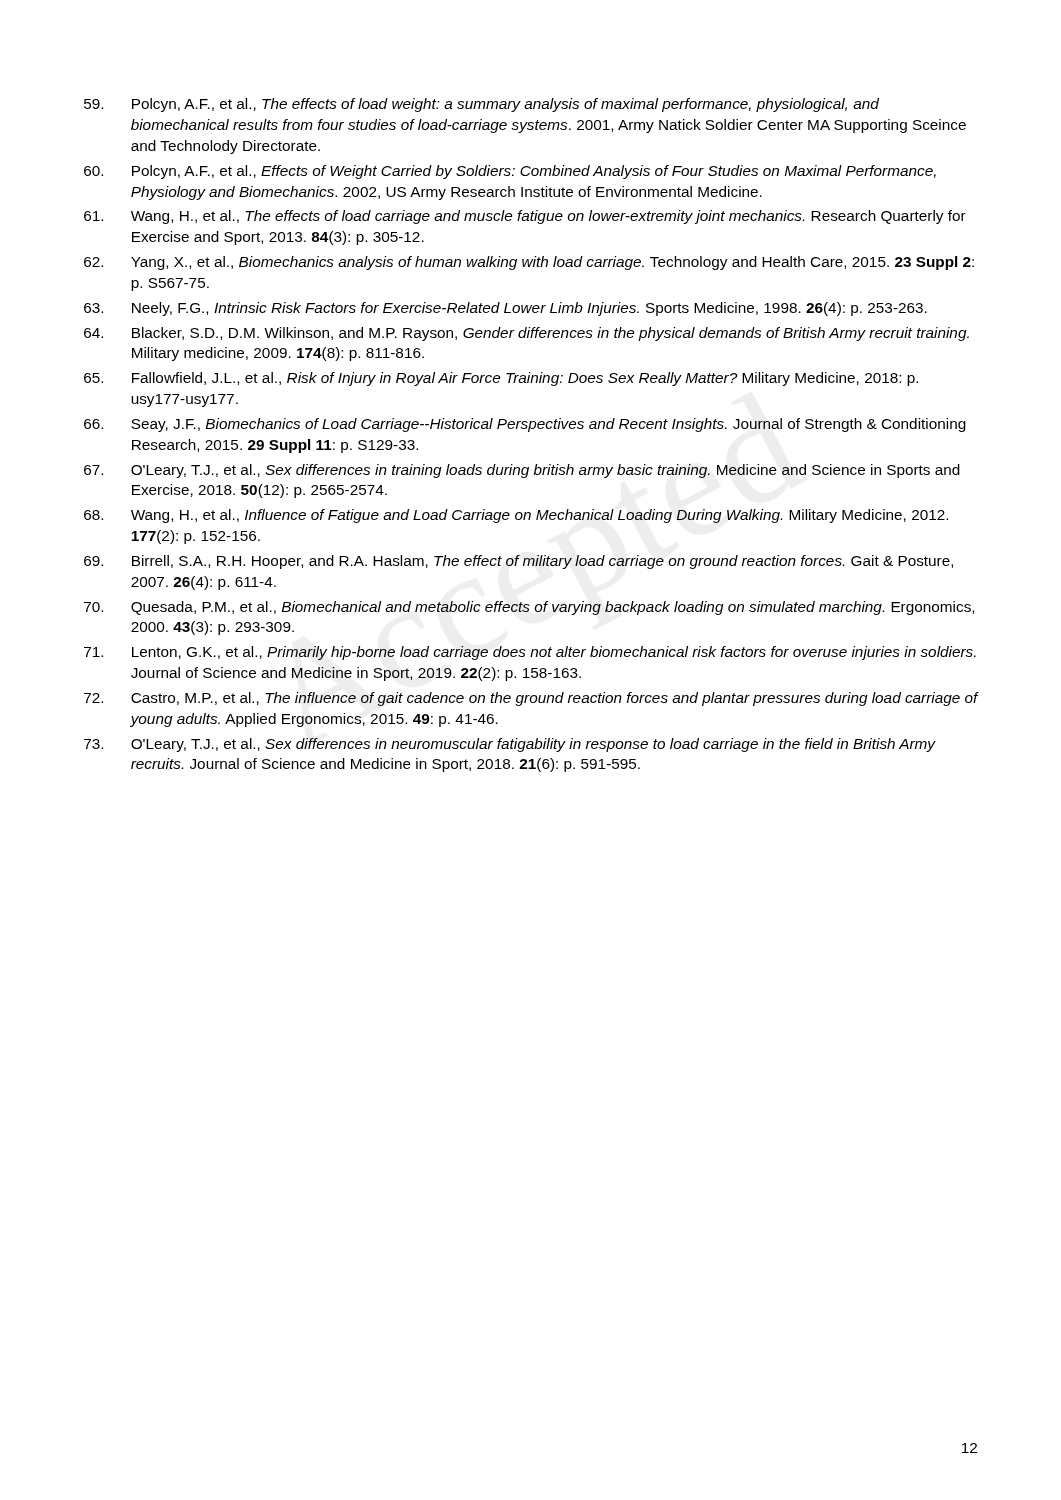Accepted
Polcyn, A.F., et al., The effects of load weight: a summary analysis of maximal performance, physiological, and biomechanical results from four studies of load-carriage systems. 2001, Army Natick Soldier Center MA Supporting Sceince and Technolody Directorate.
Polcyn, A.F., et al., Effects of Weight Carried by Soldiers: Combined Analysis of Four Studies on Maximal Performance, Physiology and Biomechanics. 2002, US Army Research Institute of Environmental Medicine.
Wang, H., et al., The effects of load carriage and muscle fatigue on lower-extremity joint mechanics. Research Quarterly for Exercise and Sport, 2013. 84(3): p. 305-12.
Yang, X., et al., Biomechanics analysis of human walking with load carriage. Technology and Health Care, 2015. 23 Suppl 2: p. S567-75.
Neely, F.G., Intrinsic Risk Factors for Exercise-Related Lower Limb Injuries. Sports Medicine, 1998. 26(4): p. 253-263.
Blacker, S.D., D.M. Wilkinson, and M.P. Rayson, Gender differences in the physical demands of British Army recruit training. Military medicine, 2009. 174(8): p. 811-816.
Fallowfield, J.L., et al., Risk of Injury in Royal Air Force Training: Does Sex Really Matter? Military Medicine, 2018: p. usy177-usy177.
Seay, J.F., Biomechanics of Load Carriage--Historical Perspectives and Recent Insights. Journal of Strength & Conditioning Research, 2015. 29 Suppl 11: p. S129-33.
O'Leary, T.J., et al., Sex differences in training loads during british army basic training. Medicine and Science in Sports and Exercise, 2018. 50(12): p. 2565-2574.
Wang, H., et al., Influence of Fatigue and Load Carriage on Mechanical Loading During Walking. Military Medicine, 2012. 177(2): p. 152-156.
Birrell, S.A., R.H. Hooper, and R.A. Haslam, The effect of military load carriage on ground reaction forces. Gait & Posture, 2007. 26(4): p. 611-4.
Quesada, P.M., et al., Biomechanical and metabolic effects of varying backpack loading on simulated marching. Ergonomics, 2000. 43(3): p. 293-309.
Lenton, G.K., et al., Primarily hip-borne load carriage does not alter biomechanical risk factors for overuse injuries in soldiers. Journal of Science and Medicine in Sport, 2019. 22(2): p. 158-163.
Castro, M.P., et al., The influence of gait cadence on the ground reaction forces and plantar pressures during load carriage of young adults. Applied Ergonomics, 2015. 49: p. 41-46.
O'Leary, T.J., et al., Sex differences in neuromuscular fatigability in response to load carriage in the field in British Army recruits. Journal of Science and Medicine in Sport, 2018. 21(6): p. 591-595.
12